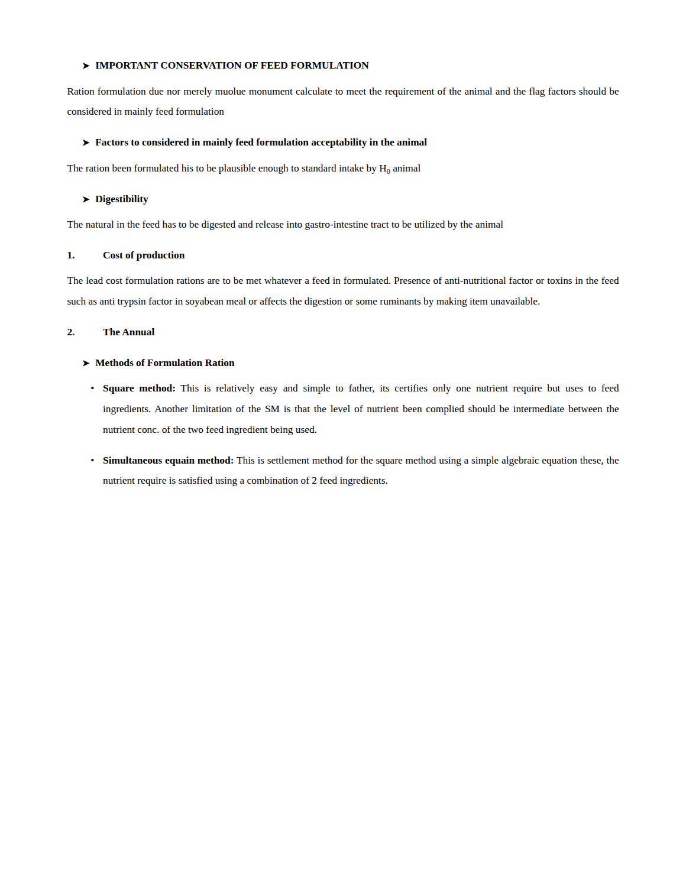IMPORTANT CONSERVATION OF FEED FORMULATION
Ration formulation due nor merely muolue monument calculate to meet the requirement of the animal and the flag factors should be considered in mainly feed formulation
Factors to considered in mainly feed formulation acceptability in the animal
The ration been formulated his to be plausible enough to standard intake by H0 animal
Digestibility
The natural in the feed has to be digested and release into gastro-intestine tract to be utilized by the animal
Cost of production
The lead cost formulation rations are to be met whatever a feed in formulated. Presence of anti-nutritional factor or toxins in the feed such as anti trypsin factor in soyabean meal or affects the digestion or some ruminants by making item unavailable.
The Annual
Methods of Formulation Ration
Square method: This is relatively easy and simple to father, its certifies only one nutrient require but uses to feed ingredients. Another limitation of the SM is that the level of nutrient been complied should be intermediate between the nutrient conc. of the two feed ingredient being used.
Simultaneous equain method: This is settlement method for the square method using a simple algebraic equation these, the nutrient require is satisfied using a combination of 2 feed ingredients.